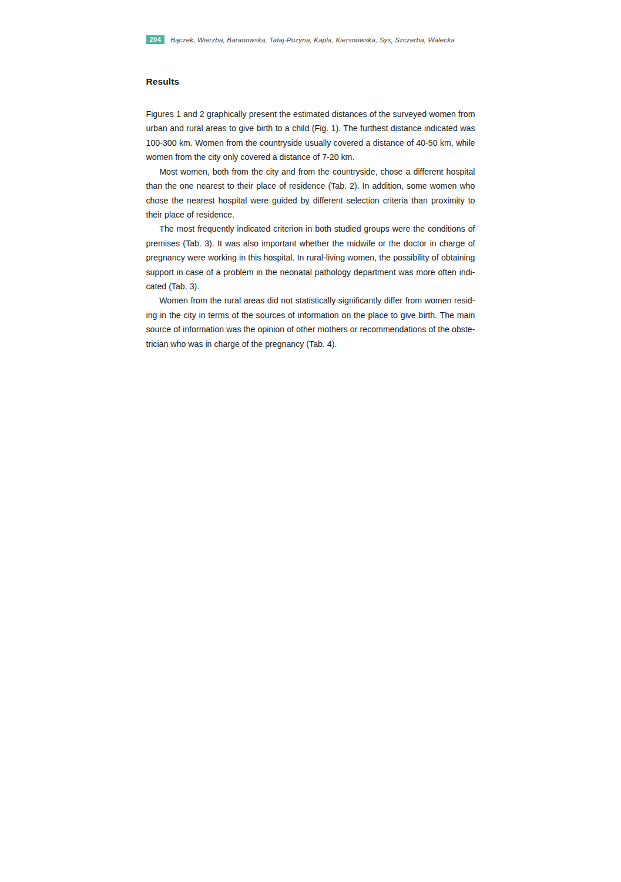204 Bączek, Wierzba, Baranowska, Tataj-Puzyna, Kapla, Kiersnowska, Sys, Szczerba, Walecka
Results
Figures 1 and 2 graphically present the estimated distances of the surveyed women from urban and rural areas to give birth to a child (Fig. 1). The furthest distance indicated was 100-300 km. Women from the countryside usually covered a distance of 40-50 km, while women from the city only covered a distance of 7-20 km.
Most women, both from the city and from the countryside, chose a different hospital than the one nearest to their place of residence (Tab. 2). In addition, some women who chose the nearest hospital were guided by different selection criteria than proximity to their place of residence.
The most frequently indicated criterion in both studied groups were the conditions of premises (Tab. 3). It was also important whether the midwife or the doctor in charge of pregnancy were working in this hospital. In rural-living women, the possibility of obtaining support in case of a problem in the neonatal pathology department was more often indicated (Tab. 3).
Women from the rural areas did not statistically significantly differ from women residing in the city in terms of the sources of information on the place to give birth. The main source of information was the opinion of other mothers or recommendations of the obstetrician who was in charge of the pregnancy (Tab. 4).